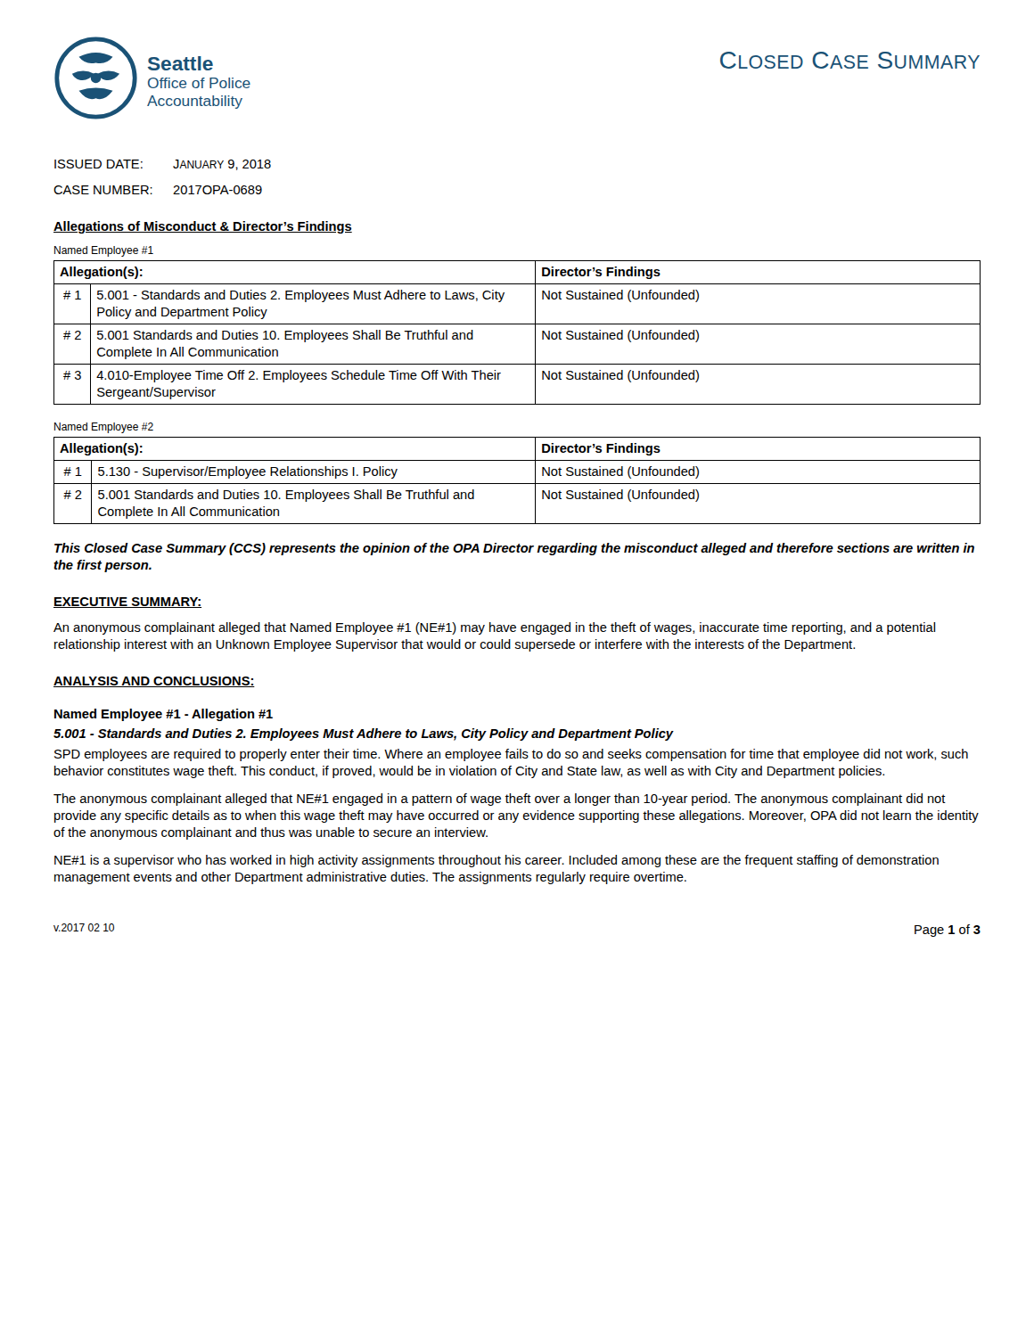Seattle
Office of Police
Accountability
CLOSED CASE SUMMARY
Issued Date: JANUARY 9, 2018
Case Number: 2017OPA-0689
Allegations of Misconduct & Director’s Findings
Named Employee #1
| Allegation(s): | Director’s Findings |
| --- | --- |
| # 1 | 5.001 - Standards and Duties 2. Employees Must Adhere to Laws, City Policy and Department Policy | Not Sustained (Unfounded) |
| # 2 | 5.001 Standards and Duties 10. Employees Shall Be Truthful and Complete In All Communication | Not Sustained (Unfounded) |
| # 3 | 4.010-Employee Time Off 2. Employees Schedule Time Off With Their Sergeant/Supervisor | Not Sustained (Unfounded) |
Named Employee #2
| Allegation(s): | Director’s Findings |
| --- | --- |
| # 1 | 5.130 - Supervisor/Employee Relationships I. Policy | Not Sustained (Unfounded) |
| # 2 | 5.001 Standards and Duties 10. Employees Shall Be Truthful and Complete In All Communication | Not Sustained (Unfounded) |
This Closed Case Summary (CCS) represents the opinion of the OPA Director regarding the misconduct alleged and therefore sections are written in the first person.
EXECUTIVE SUMMARY:
An anonymous complainant alleged that Named Employee #1 (NE#1) may have engaged in the theft of wages, inaccurate time reporting, and a potential relationship interest with an Unknown Employee Supervisor that would or could supersede or interfere with the interests of the Department.
ANALYSIS AND CONCLUSIONS:
Named Employee #1 - Allegation #1
5.001 - Standards and Duties 2. Employees Must Adhere to Laws, City Policy and Department Policy
SPD employees are required to properly enter their time. Where an employee fails to do so and seeks compensation for time that employee did not work, such behavior constitutes wage theft. This conduct, if proved, would be in violation of City and State law, as well as with City and Department policies.
The anonymous complainant alleged that NE#1 engaged in a pattern of wage theft over a longer than 10-year period. The anonymous complainant did not provide any specific details as to when this wage theft may have occurred or any evidence supporting these allegations. Moreover, OPA did not learn the identity of the anonymous complainant and thus was unable to secure an interview.
NE#1 is a supervisor who has worked in high activity assignments throughout his career. Included among these are the frequent staffing of demonstration management events and other Department administrative duties. The assignments regularly require overtime.
v.2017 02 10 Page 1 of 3